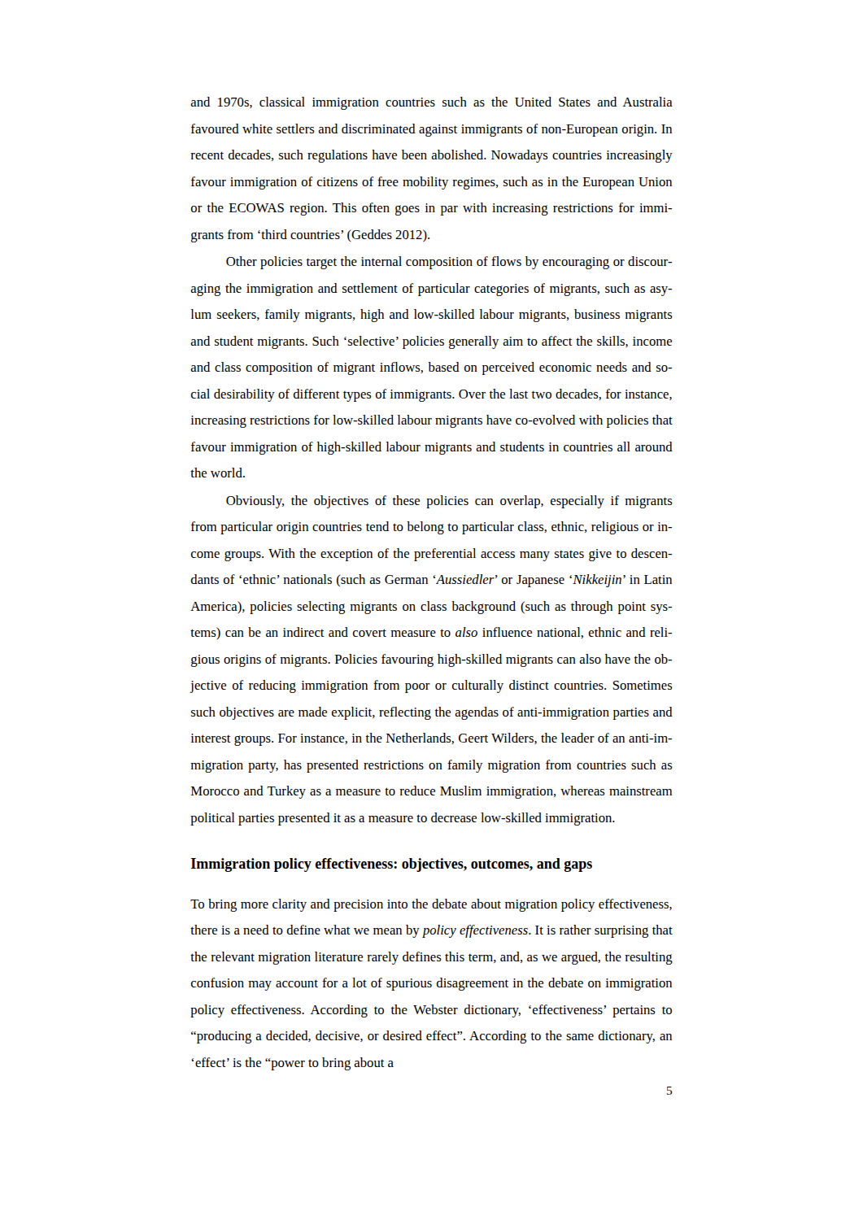and 1970s, classical immigration countries such as the United States and Australia favoured white settlers and discriminated against immigrants of non-European origin. In recent decades, such regulations have been abolished. Nowadays countries increasingly favour immigration of citizens of free mobility regimes, such as in the European Union or the ECOWAS region. This often goes in par with increasing restrictions for immigrants from ‘third countries’ (Geddes 2012).
Other policies target the internal composition of flows by encouraging or discouraging the immigration and settlement of particular categories of migrants, such as asylum seekers, family migrants, high and low-skilled labour migrants, business migrants and student migrants. Such ‘selective’ policies generally aim to affect the skills, income and class composition of migrant inflows, based on perceived economic needs and social desirability of different types of immigrants. Over the last two decades, for instance, increasing restrictions for low-skilled labour migrants have co-evolved with policies that favour immigration of high-skilled labour migrants and students in countries all around the world.
Obviously, the objectives of these policies can overlap, especially if migrants from particular origin countries tend to belong to particular class, ethnic, religious or income groups. With the exception of the preferential access many states give to descendants of ‘ethnic’ nationals (such as German ‘Aussiedler’ or Japanese ‘Nikkeijin’ in Latin America), policies selecting migrants on class background (such as through point systems) can be an indirect and covert measure to also influence national, ethnic and religious origins of migrants. Policies favouring high-skilled migrants can also have the objective of reducing immigration from poor or culturally distinct countries. Sometimes such objectives are made explicit, reflecting the agendas of anti-immigration parties and interest groups. For instance, in the Netherlands, Geert Wilders, the leader of an anti-immigration party, has presented restrictions on family migration from countries such as Morocco and Turkey as a measure to reduce Muslim immigration, whereas mainstream political parties presented it as a measure to decrease low-skilled immigration.
Immigration policy effectiveness: objectives, outcomes, and gaps
To bring more clarity and precision into the debate about migration policy effectiveness, there is a need to define what we mean by policy effectiveness. It is rather surprising that the relevant migration literature rarely defines this term, and, as we argued, the resulting confusion may account for a lot of spurious disagreement in the debate on immigration policy effectiveness. According to the Webster dictionary, ‘effectiveness’ pertains to “producing a decided, decisive, or desired effect”. According to the same dictionary, an ‘effect’ is the “power to bring about a
5